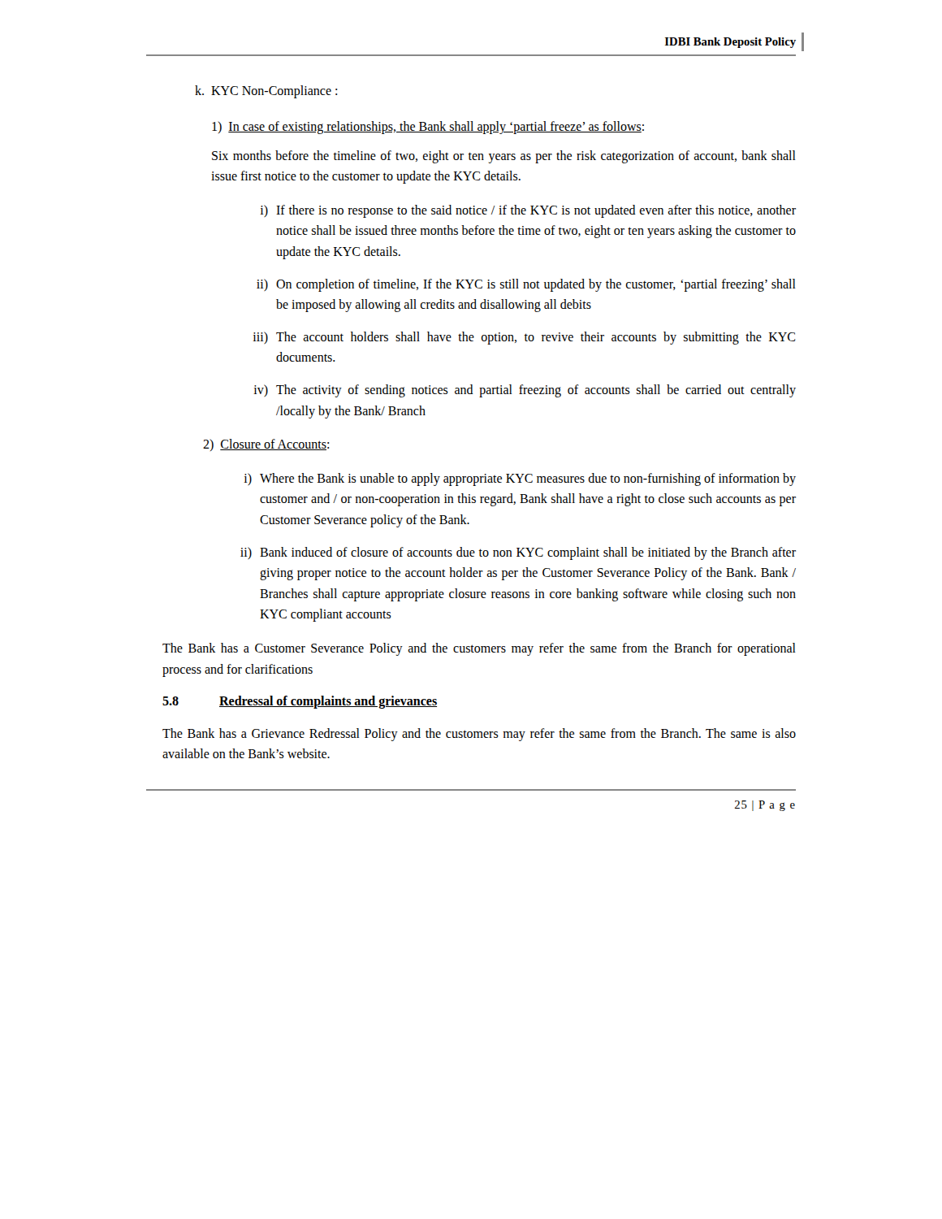IDBI Bank Deposit Policy
k. KYC Non-Compliance :
1) In case of existing relationships, the Bank shall apply ‘partial freeze’ as follows:
Six months before the timeline of two, eight or ten years as per the risk categorization of account, bank shall issue first notice to the customer to update the KYC details.
If there is no response to the said notice / if the KYC is not updated even after this notice, another notice shall be issued three months before the time of two, eight or ten years asking the customer to update the KYC details.
On completion of timeline, If the KYC is still not updated by the customer, ‘partial freezing’ shall be imposed by allowing all credits and disallowing all debits
The account holders shall have the option, to revive their accounts by submitting the KYC documents.
The activity of sending notices and partial freezing of accounts shall be carried out centrally /locally by the Bank/ Branch
2) Closure of Accounts:
Where the Bank is unable to apply appropriate KYC measures due to non-furnishing of information by customer and / or non-cooperation in this regard, Bank shall have a right to close such accounts as per Customer Severance policy of the Bank.
Bank induced of closure of accounts due to non KYC complaint shall be initiated by the Branch after giving proper notice to the account holder as per the Customer Severance Policy of the Bank. Bank / Branches shall capture appropriate closure reasons in core banking software while closing such non KYC compliant accounts
The Bank has a Customer Severance Policy and the customers may refer the same from the Branch for operational process and for clarifications
5.8 Redressal of complaints and grievances
The Bank has a Grievance Redressal Policy and the customers may refer the same from the Branch. The same is also available on the Bank’s website.
25 | P a g e